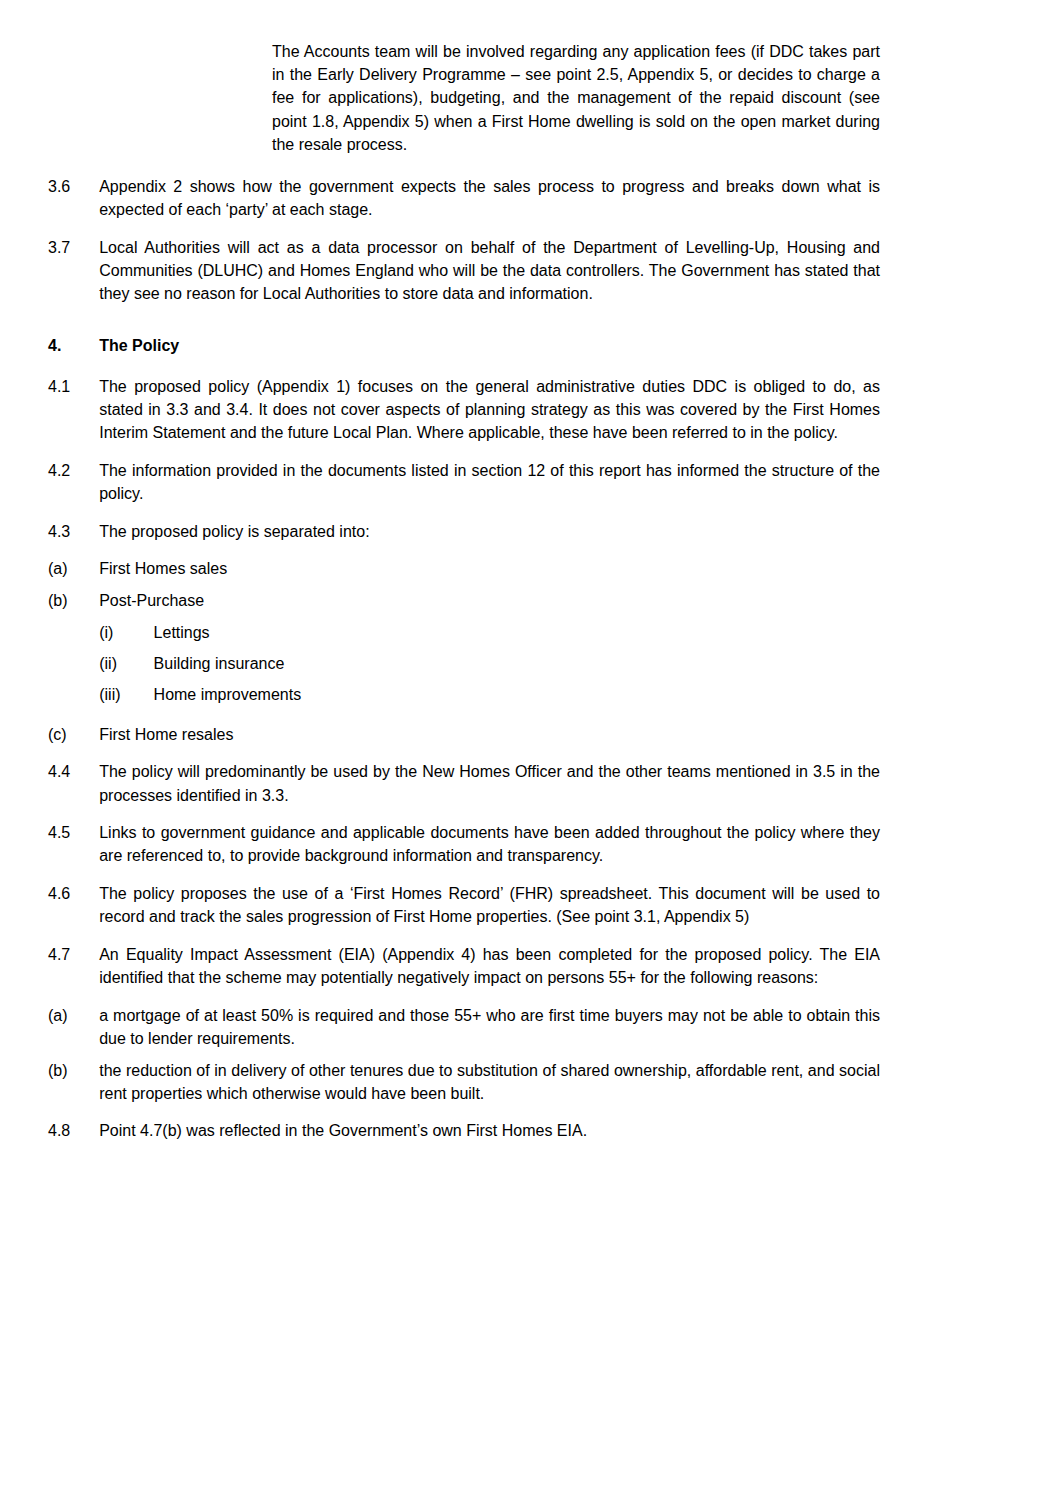The Accounts team will be involved regarding any application fees (if DDC takes part in the Early Delivery Programme – see point 2.5, Appendix 5, or decides to charge a fee for applications), budgeting, and the management of the repaid discount (see point 1.8, Appendix 5) when a First Home dwelling is sold on the open market during the resale process.
3.6
Appendix 2 shows how the government expects the sales process to progress and breaks down what is expected of each ‘party’ at each stage.
3.7
Local Authorities will act as a data processor on behalf of the Department of Levelling-Up, Housing and Communities (DLUHC) and Homes England who will be the data controllers. The Government has stated that they see no reason for Local Authorities to store data and information.
4.
The Policy
4.1
The proposed policy (Appendix 1) focuses on the general administrative duties DDC is obliged to do, as stated in 3.3 and 3.4. It does not cover aspects of planning strategy as this was covered by the First Homes Interim Statement and the future Local Plan. Where applicable, these have been referred to in the policy.
4.2
The information provided in the documents listed in section 12 of this report has informed the structure of the policy.
4.3
The proposed policy is separated into:
(a) First Homes sales
(b) Post-Purchase
(i) Lettings
(ii) Building insurance
(iii) Home improvements
(c) First Home resales
4.4
The policy will predominantly be used by the New Homes Officer and the other teams mentioned in 3.5 in the processes identified in 3.3.
4.5
Links to government guidance and applicable documents have been added throughout the policy where they are referenced to, to provide background information and transparency.
4.6
The policy proposes the use of a ‘First Homes Record’ (FHR) spreadsheet. This document will be used to record and track the sales progression of First Home properties. (See point 3.1, Appendix 5)
4.7
An Equality Impact Assessment (EIA) (Appendix 4) has been completed for the proposed policy. The EIA identified that the scheme may potentially negatively impact on persons 55+ for the following reasons:
(a) a mortgage of at least 50% is required and those 55+ who are first time buyers may not be able to obtain this due to lender requirements.
(b) the reduction of in delivery of other tenures due to substitution of shared ownership, affordable rent, and social rent properties which otherwise would have been built.
4.8
Point 4.7(b) was reflected in the Government’s own First Homes EIA.